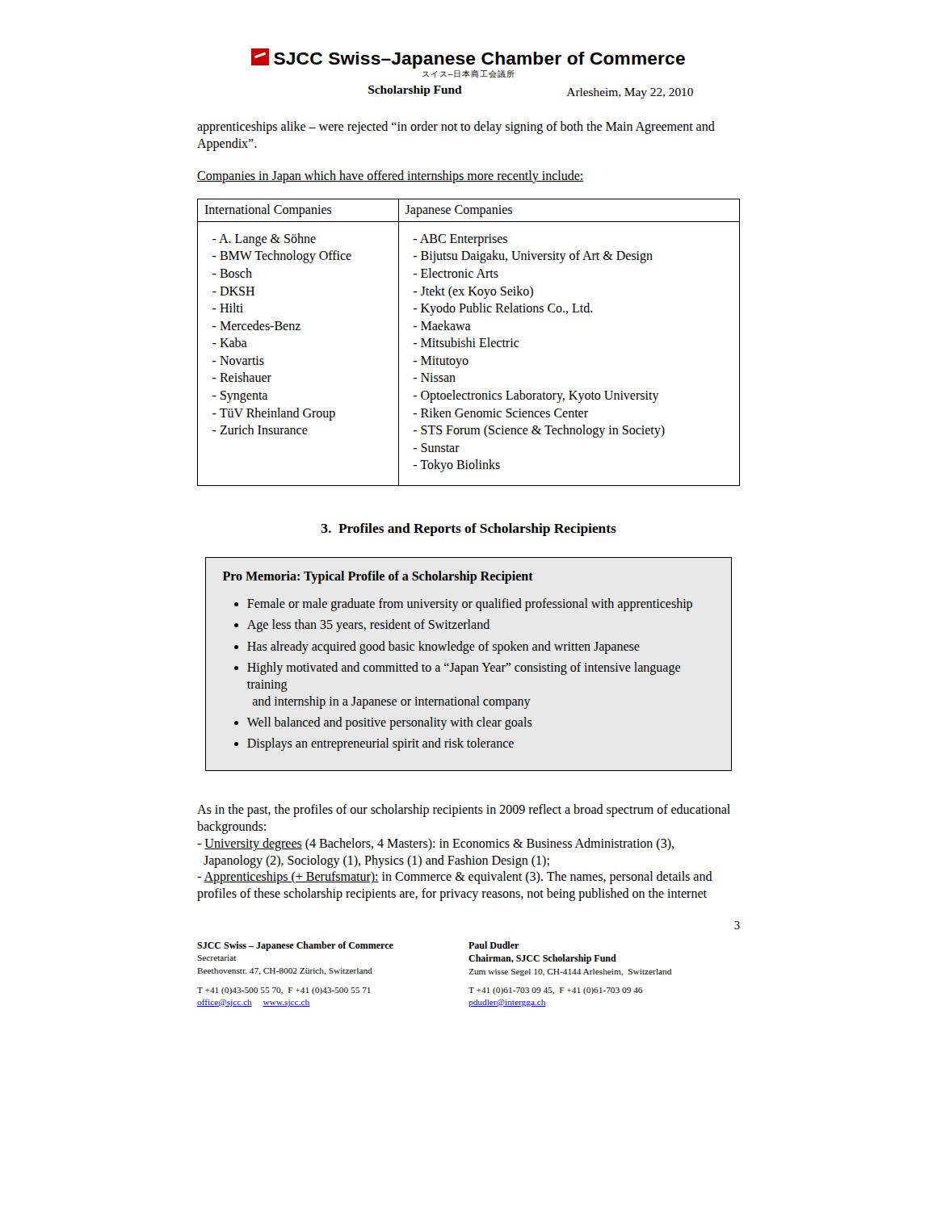SJCC Swiss–Japanese Chamber of Commerce
スイス–日本商工会議所
Scholarship Fund
Arlesheim, May 22, 2010
apprenticeships alike – were rejected “in order not to delay signing of both the Main Agreement and Appendix”.
Companies in Japan which have offered internships more recently include:
| International Companies | Japanese Companies |
| --- | --- |
| A. Lange & Söhne BMW Technology Office Bosch DKSH Hilti Mercedes-Benz Kaba Novartis Reishauer Syngenta TüV Rheinland Group Zurich Insurance | ABC Enterprises Bijutsu Daigaku, University of Art & Design Electronic Arts Jtekt (ex Koyo Seiko) Kyodo Public Relations Co., Ltd. Maekawa Mitsubishi Electric Mitutoyo Nissan Optoelectronics Laboratory, Kyoto University Riken Genomic Sciences Center STS Forum (Science & Technology in Society) Sunstar Tokyo Biolinks |
3. Profiles and Reports of Scholarship Recipients
Pro Memoria: Typical Profile of a Scholarship Recipient
Female or male graduate from university or qualified professional with apprenticeship
Age less than 35 years, resident of Switzerland
Has already acquired good basic knowledge of spoken and written Japanese
Highly motivated and committed to a “Japan Year” consisting of intensive language trainingand internship in a Japanese or international company
Well balanced and positive personality with clear goals
Displays an entrepreneurial spirit and risk tolerance
As in the past, the profiles of our scholarship recipients in 2009 reflect a broad spectrum of educational backgrounds:
- University degrees (4 Bachelors, 4 Masters): in Economics & Business Administration (3),
Japanology (2), Sociology (1), Physics (1) and Fashion Design (1);
- Apprenticeships (+ Berufsmatur): in Commerce & equivalent (3). The names, personal details and profiles of these scholarship recipients are, for privacy reasons, not being published on the internet
3
| SJCC Swiss – Japanese Chamber of Commerce Secretariat Beethovenstr. 47, CH-8002 Zürich, Switzerland | Paul Dudler Chairman, SJCC Scholarship Fund Zum wisse Segel 10, CH-4144 Arlesheim, Switzerland |
| T +41 (0)43-500 55 70, F +41 (0)43-500 55 71 office@sjcc.ch www.sjcc.ch | T +41 (0)61-703 09 45, F +41 (0)61-703 09 46 pdudler@intergga.ch |